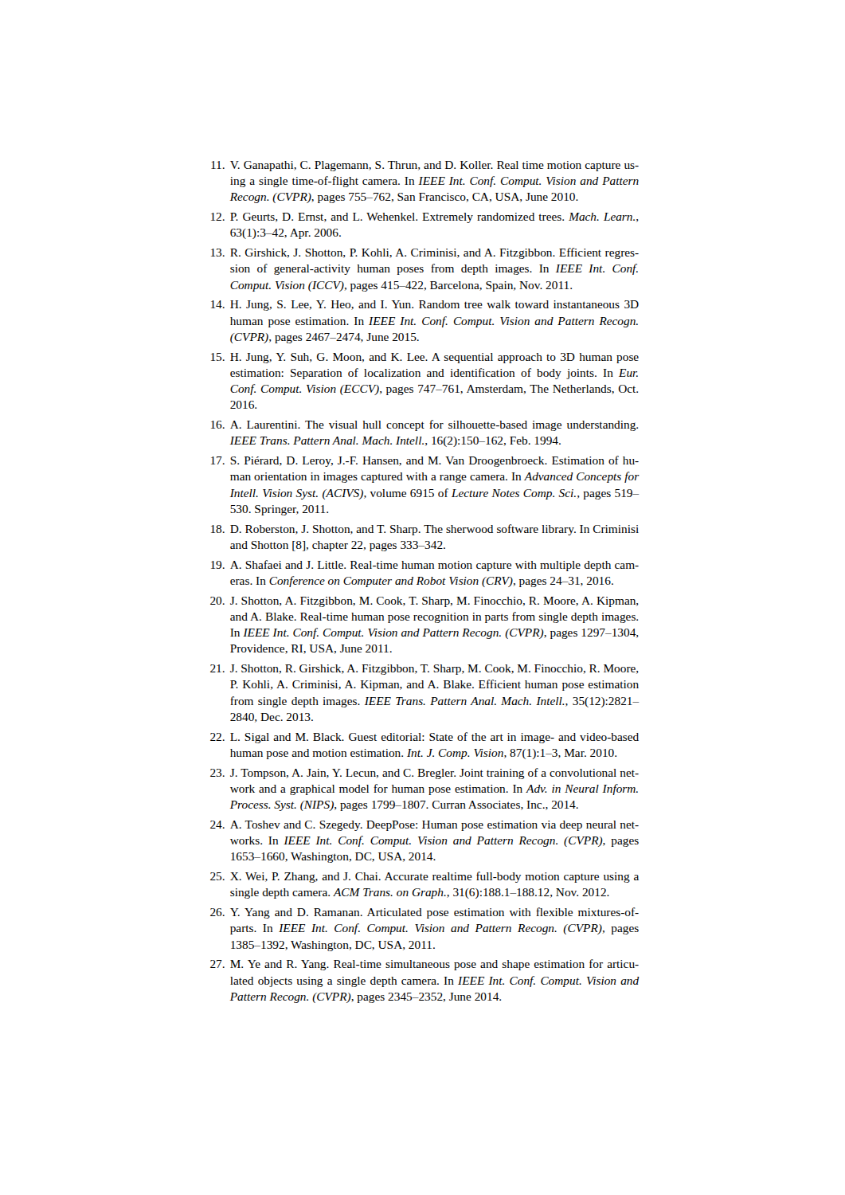11. V. Ganapathi, C. Plagemann, S. Thrun, and D. Koller. Real time motion capture using a single time-of-flight camera. In IEEE Int. Conf. Comput. Vision and Pattern Recogn. (CVPR), pages 755–762, San Francisco, CA, USA, June 2010.
12. P. Geurts, D. Ernst, and L. Wehenkel. Extremely randomized trees. Mach. Learn., 63(1):3–42, Apr. 2006.
13. R. Girshick, J. Shotton, P. Kohli, A. Criminisi, and A. Fitzgibbon. Efficient regression of general-activity human poses from depth images. In IEEE Int. Conf. Comput. Vision (ICCV), pages 415–422, Barcelona, Spain, Nov. 2011.
14. H. Jung, S. Lee, Y. Heo, and I. Yun. Random tree walk toward instantaneous 3D human pose estimation. In IEEE Int. Conf. Comput. Vision and Pattern Recogn. (CVPR), pages 2467–2474, June 2015.
15. H. Jung, Y. Suh, G. Moon, and K. Lee. A sequential approach to 3D human pose estimation: Separation of localization and identification of body joints. In Eur. Conf. Comput. Vision (ECCV), pages 747–761, Amsterdam, The Netherlands, Oct. 2016.
16. A. Laurentini. The visual hull concept for silhouette-based image understanding. IEEE Trans. Pattern Anal. Mach. Intell., 16(2):150–162, Feb. 1994.
17. S. Piérard, D. Leroy, J.-F. Hansen, and M. Van Droogenbroeck. Estimation of human orientation in images captured with a range camera. In Advanced Concepts for Intell. Vision Syst. (ACIVS), volume 6915 of Lecture Notes Comp. Sci., pages 519–530. Springer, 2011.
18. D. Roberston, J. Shotton, and T. Sharp. The sherwood software library. In Criminisi and Shotton [8], chapter 22, pages 333–342.
19. A. Shafaei and J. Little. Real-time human motion capture with multiple depth cameras. In Conference on Computer and Robot Vision (CRV), pages 24–31, 2016.
20. J. Shotton, A. Fitzgibbon, M. Cook, T. Sharp, M. Finocchio, R. Moore, A. Kipman, and A. Blake. Real-time human pose recognition in parts from single depth images. In IEEE Int. Conf. Comput. Vision and Pattern Recogn. (CVPR), pages 1297–1304, Providence, RI, USA, June 2011.
21. J. Shotton, R. Girshick, A. Fitzgibbon, T. Sharp, M. Cook, M. Finocchio, R. Moore, P. Kohli, A. Criminisi, A. Kipman, and A. Blake. Efficient human pose estimation from single depth images. IEEE Trans. Pattern Anal. Mach. Intell., 35(12):2821–2840, Dec. 2013.
22. L. Sigal and M. Black. Guest editorial: State of the art in image- and video-based human pose and motion estimation. Int. J. Comp. Vision, 87(1):1–3, Mar. 2010.
23. J. Tompson, A. Jain, Y. Lecun, and C. Bregler. Joint training of a convolutional network and a graphical model for human pose estimation. In Adv. in Neural Inform. Process. Syst. (NIPS), pages 1799–1807. Curran Associates, Inc., 2014.
24. A. Toshev and C. Szegedy. DeepPose: Human pose estimation via deep neural networks. In IEEE Int. Conf. Comput. Vision and Pattern Recogn. (CVPR), pages 1653–1660, Washington, DC, USA, 2014.
25. X. Wei, P. Zhang, and J. Chai. Accurate realtime full-body motion capture using a single depth camera. ACM Trans. on Graph., 31(6):188.1–188.12, Nov. 2012.
26. Y. Yang and D. Ramanan. Articulated pose estimation with flexible mixtures-of-parts. In IEEE Int. Conf. Comput. Vision and Pattern Recogn. (CVPR), pages 1385–1392, Washington, DC, USA, 2011.
27. M. Ye and R. Yang. Real-time simultaneous pose and shape estimation for articulated objects using a single depth camera. In IEEE Int. Conf. Comput. Vision and Pattern Recogn. (CVPR), pages 2345–2352, June 2014.